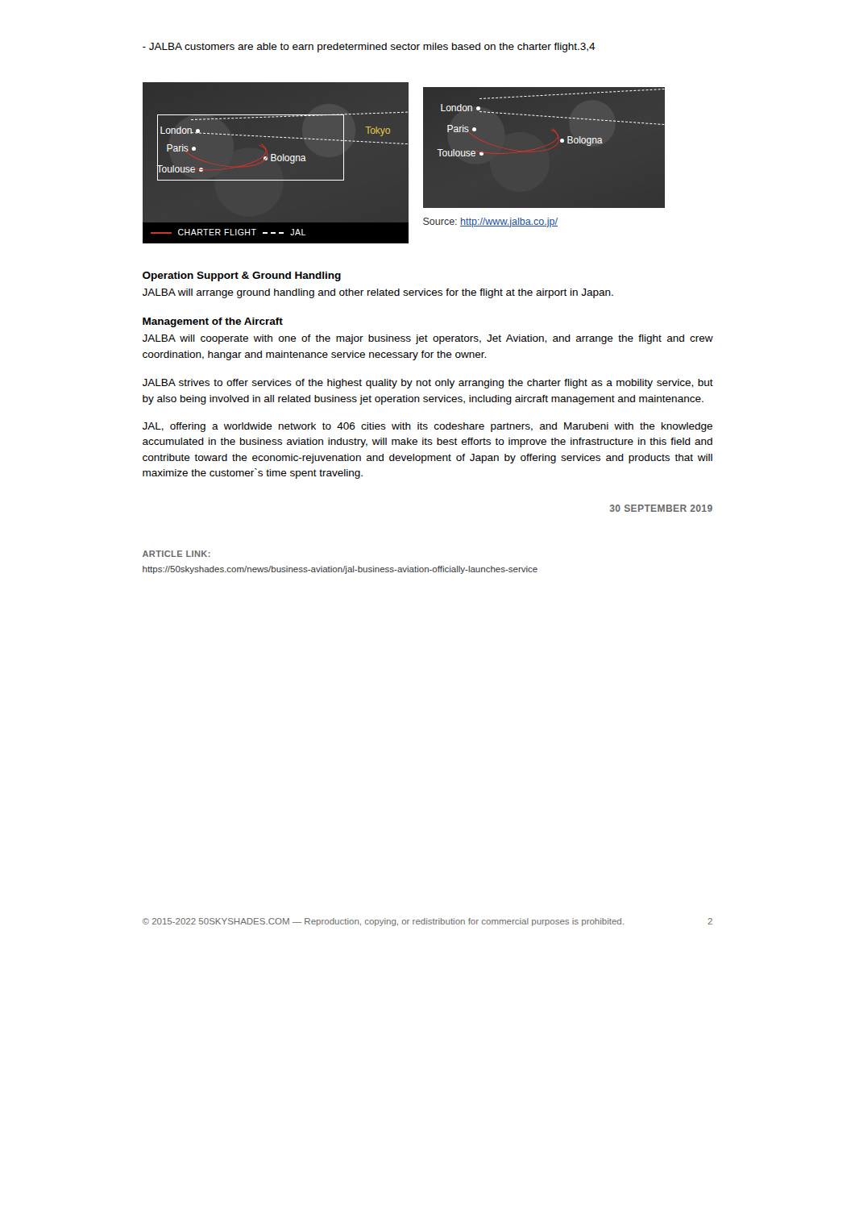- JALBA customers are able to earn predetermined sector miles based on the charter flight.3,4
London
Paris
Toulouse
Bologna
Tokyo
CHARTER FLIGHT JAL
London
Paris
Toulouse
Bologna
Source: http://www.jalba.co.jp/
Operation Support & Ground Handling
JALBA will arrange ground handling and other related services for the flight at the airport in Japan.
Management of the Aircraft
JALBA will cooperate with one of the major business jet operators, Jet Aviation, and arrange the flight and crew coordination, hangar and maintenance service necessary for the owner.
JALBA strives to offer services of the highest quality by not only arranging the charter flight as a mobility service, but by also being involved in all related business jet operation services, including aircraft management and maintenance.
JAL, offering a worldwide network to 406 cities with its codeshare partners, and Marubeni with the knowledge accumulated in the business aviation industry, will make its best efforts to improve the infrastructure in this field and contribute toward the economic-rejuvenation and development of Japan by offering services and products that will maximize the customer`s time spent traveling.
30 SEPTEMBER 2019
ARTICLE LINK:
https://50skyshades.com/news/business-aviation/jal-business-aviation-officially-launches-service
© 2015-2022 50SKYSHADES.COM — Reproduction, copying, or redistribution for commercial purposes is prohibited.
2